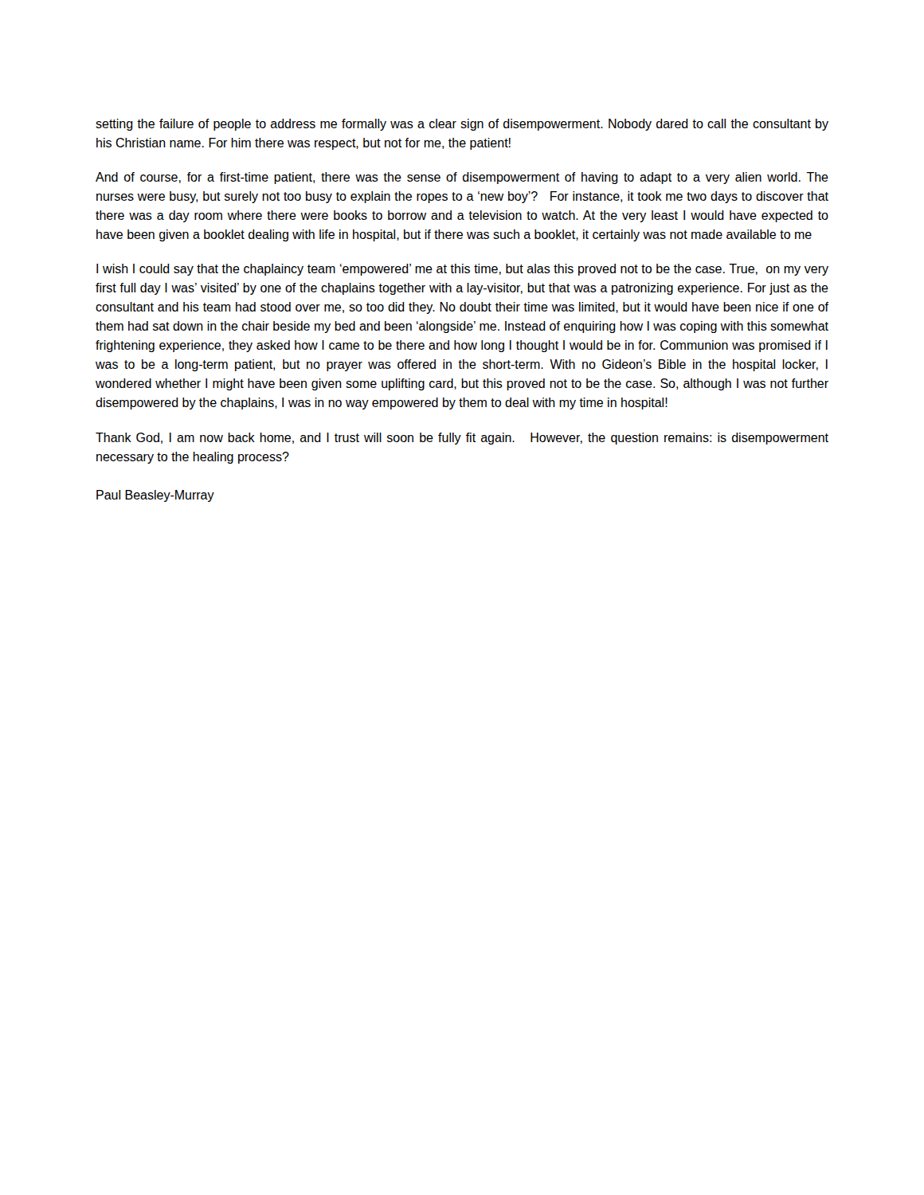setting the failure of people to address me formally was a clear sign of disempowerment. Nobody dared to call the consultant by his Christian name. For him there was respect, but not for me, the patient!
And of course, for a first-time patient, there was the sense of disempowerment of having to adapt to a very alien world. The nurses were busy, but surely not too busy to explain the ropes to a ‘new boy’? For instance, it took me two days to discover that there was a day room where there were books to borrow and a television to watch. At the very least I would have expected to have been given a booklet dealing with life in hospital, but if there was such a booklet, it certainly was not made available to me
I wish I could say that the chaplaincy team ‘empowered’ me at this time, but alas this proved not to be the case. True, on my very first full day I was’ visited’ by one of the chaplains together with a lay-visitor, but that was a patronizing experience. For just as the consultant and his team had stood over me, so too did they. No doubt their time was limited, but it would have been nice if one of them had sat down in the chair beside my bed and been ‘alongside’ me. Instead of enquiring how I was coping with this somewhat frightening experience, they asked how I came to be there and how long I thought I would be in for. Communion was promised if I was to be a long-term patient, but no prayer was offered in the short-term. With no Gideon’s Bible in the hospital locker, I wondered whether I might have been given some uplifting card, but this proved not to be the case. So, although I was not further disempowered by the chaplains, I was in no way empowered by them to deal with my time in hospital!
Thank God, I am now back home, and I trust will soon be fully fit again. However, the question remains: is disempowerment necessary to the healing process?
Paul Beasley-Murray